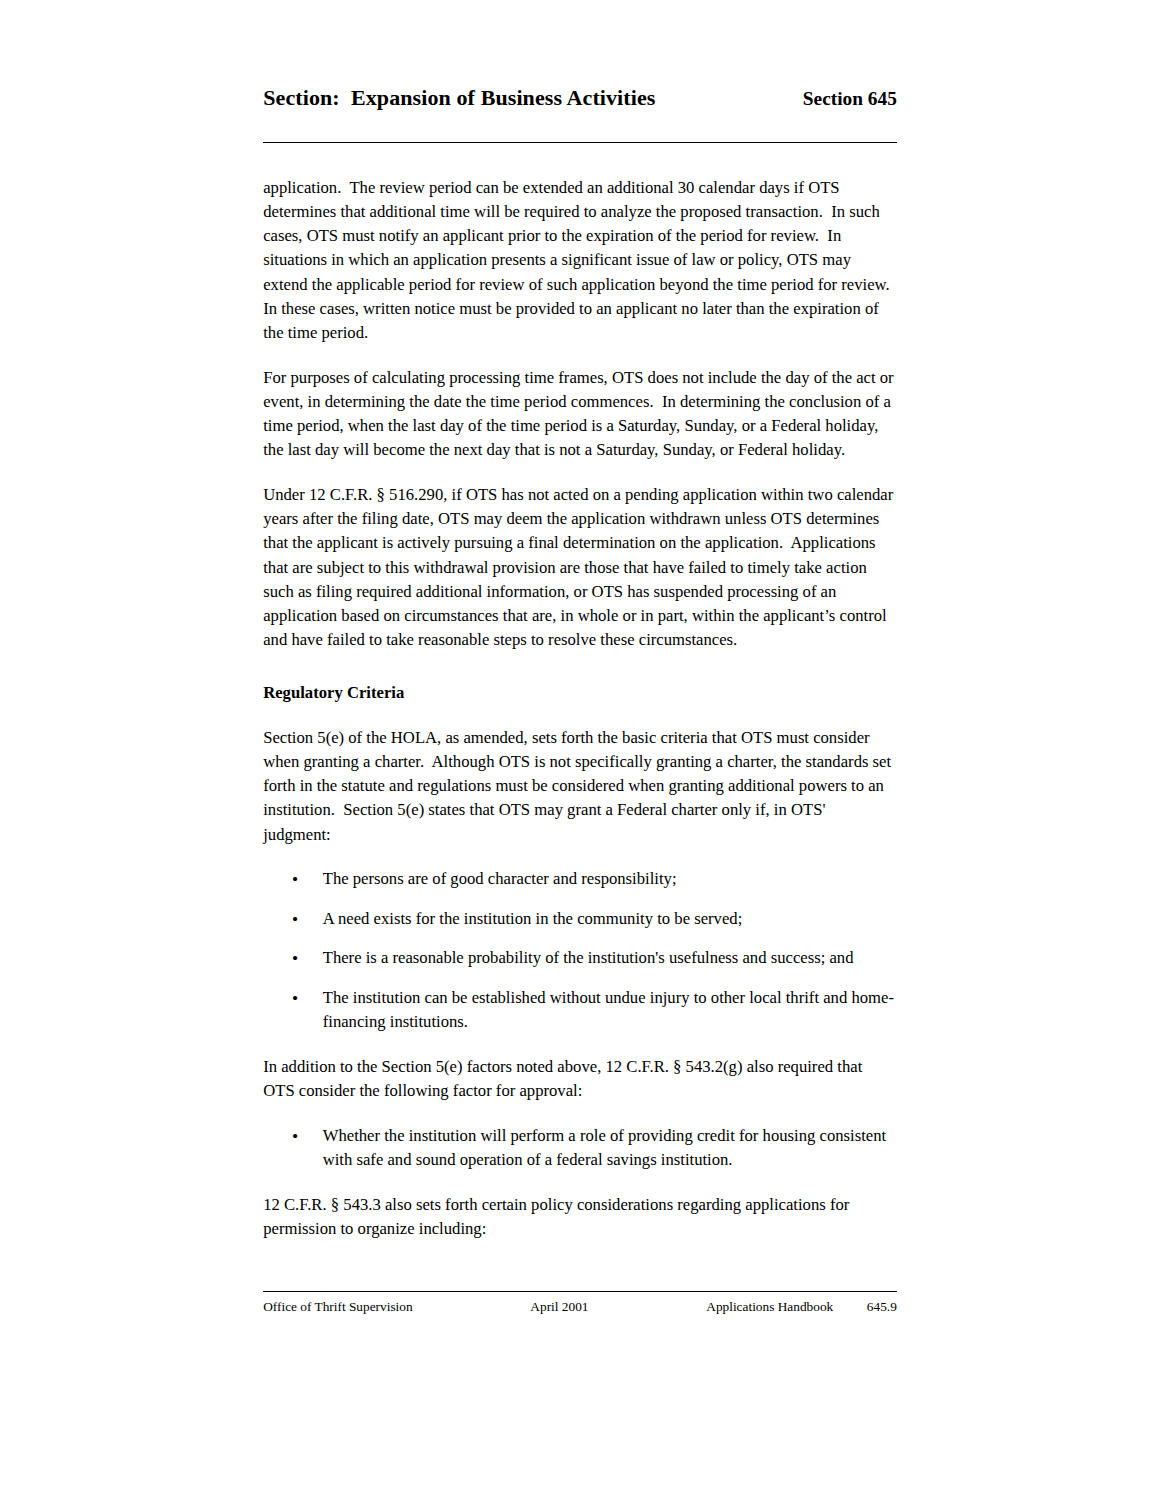Section: Expansion of Business Activities
Section 645
application. The review period can be extended an additional 30 calendar days if OTS determines that additional time will be required to analyze the proposed transaction. In such cases, OTS must notify an applicant prior to the expiration of the period for review. In situations in which an application presents a significant issue of law or policy, OTS may extend the applicable period for review of such application beyond the time period for review. In these cases, written notice must be provided to an applicant no later than the expiration of the time period.
For purposes of calculating processing time frames, OTS does not include the day of the act or event, in determining the date the time period commences. In determining the conclusion of a time period, when the last day of the time period is a Saturday, Sunday, or a Federal holiday, the last day will become the next day that is not a Saturday, Sunday, or Federal holiday.
Under 12 C.F.R. § 516.290, if OTS has not acted on a pending application within two calendar years after the filing date, OTS may deem the application withdrawn unless OTS determines that the applicant is actively pursuing a final determination on the application. Applications that are subject to this withdrawal provision are those that have failed to timely take action such as filing required additional information, or OTS has suspended processing of an application based on circumstances that are, in whole or in part, within the applicant’s control and have failed to take reasonable steps to resolve these circumstances.
Regulatory Criteria
Section 5(e) of the HOLA, as amended, sets forth the basic criteria that OTS must consider when granting a charter. Although OTS is not specifically granting a charter, the standards set forth in the statute and regulations must be considered when granting additional powers to an institution. Section 5(e) states that OTS may grant a Federal charter only if, in OTS' judgment:
The persons are of good character and responsibility;
A need exists for the institution in the community to be served;
There is a reasonable probability of the institution's usefulness and success; and
The institution can be established without undue injury to other local thrift and home-financing institutions.
In addition to the Section 5(e) factors noted above, 12 C.F.R. § 543.2(g) also required that OTS consider the following factor for approval:
Whether the institution will perform a role of providing credit for housing consistent with safe and sound operation of a federal savings institution.
12 C.F.R. § 543.3 also sets forth certain policy considerations regarding applications for permission to organize including:
Office of Thrift Supervision
April 2001
Applications Handbook645.9